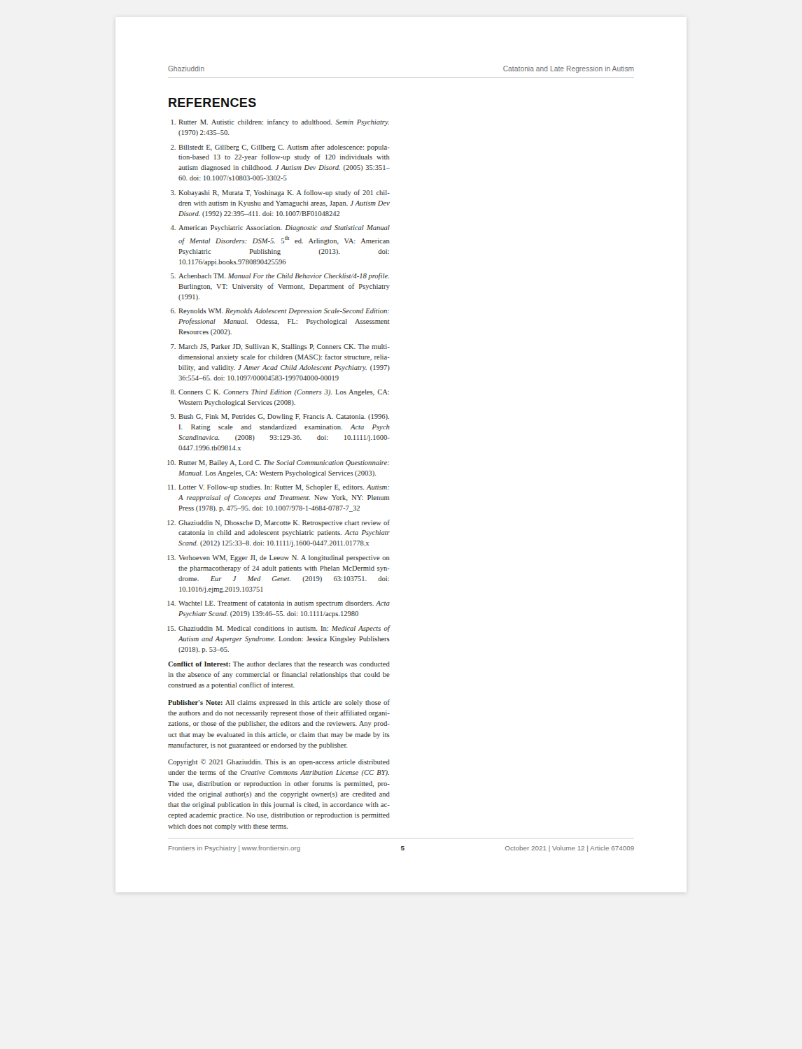Ghaziuddin Catatonia and Late Regression in Autism
REFERENCES
Rutter M. Autistic children: infancy to adulthood. Semin Psychiatry. (1970) 2:435–50.
Billstedt E, Gillberg C, Gillberg C. Autism after adolescence: population-based 13 to 22-year follow-up study of 120 individuals with autism diagnosed in childhood. J Autism Dev Disord. (2005) 35:351–60. doi: 10.1007/s10803-005-3302-5
Kobayashi R, Murata T, Yoshinaga K. A follow-up study of 201 children with autism in Kyushu and Yamaguchi areas, Japan. J Autism Dev Disord. (1992) 22:395–411. doi: 10.1007/BF01048242
American Psychiatric Association. Diagnostic and Statistical Manual of Mental Disorders: DSM-5. 5th ed. Arlington, VA: American Psychiatric Publishing (2013). doi: 10.1176/appi.books.9780890425596
Achenbach TM. Manual For the Child Behavior Checklist/4-18 profile. Burlington, VT: University of Vermont, Department of Psychiatry (1991).
Reynolds WM. Reynolds Adolescent Depression Scale-Second Edition: Professional Manual. Odessa, FL: Psychological Assessment Resources (2002).
March JS, Parker JD, Sullivan K, Stallings P, Conners CK. The multidimensional anxiety scale for children (MASC): factor structure, reliability, and validity. J Amer Acad Child Adolescent Psychiatry. (1997) 36:554–65. doi: 10.1097/00004583-199704000-00019
Conners C K. Conners Third Edition (Conners 3). Los Angeles, CA: Western Psychological Services (2008).
Bush G, Fink M, Petrides G, Dowling F, Francis A. Catatonia. (1996). I. Rating scale and standardized examination. Acta Psych Scandinavica. (2008) 93:129-36. doi: 10.1111/j.1600-0447.1996.tb09814.x
Rutter M, Bailey A, Lord C. The Social Communication Questionnaire: Manual. Los Angeles, CA: Western Psychological Services (2003).
Lotter V. Follow-up studies. In: Rutter M, Schopler E, editors. Autism: A reappraisal of Concepts and Treatment. New York, NY: Plenum Press (1978). p. 475–95. doi: 10.1007/978-1-4684-0787-7_32
Ghaziuddin N, Dhossche D, Marcotte K. Retrospective chart review of catatonia in child and adolescent psychiatric patients. Acta Psychiatr Scand. (2012) 125:33–8. doi: 10.1111/j.1600-0447.2011.01778.x
Verhoeven WM, Egger JI, de Leeuw N. A longitudinal perspective on the pharmacotherapy of 24 adult patients with Phelan McDermid syndrome. Eur J Med Genet. (2019) 63:103751. doi: 10.1016/j.ejmg.2019.103751
Wachtel LE. Treatment of catatonia in autism spectrum disorders. Acta Psychiatr Scand. (2019) 139:46–55. doi: 10.1111/acps.12980
Ghaziuddin M. Medical conditions in autism. In: Medical Aspects of Autism and Asperger Syndrome. London: Jessica Kingsley Publishers (2018). p. 53–65.
Conflict of Interest: The author declares that the research was conducted in the absence of any commercial or financial relationships that could be construed as a potential conflict of interest.
Publisher's Note: All claims expressed in this article are solely those of the authors and do not necessarily represent those of their affiliated organizations, or those of the publisher, the editors and the reviewers. Any product that may be evaluated in this article, or claim that may be made by its manufacturer, is not guaranteed or endorsed by the publisher.
Copyright © 2021 Ghaziuddin. This is an open-access article distributed under the terms of the Creative Commons Attribution License (CC BY). The use, distribution or reproduction in other forums is permitted, provided the original author(s) and the copyright owner(s) are credited and that the original publication in this journal is cited, in accordance with accepted academic practice. No use, distribution or reproduction is permitted which does not comply with these terms.
Frontiers in Psychiatry | www.frontiersin.org 5 October 2021 | Volume 12 | Article 674009